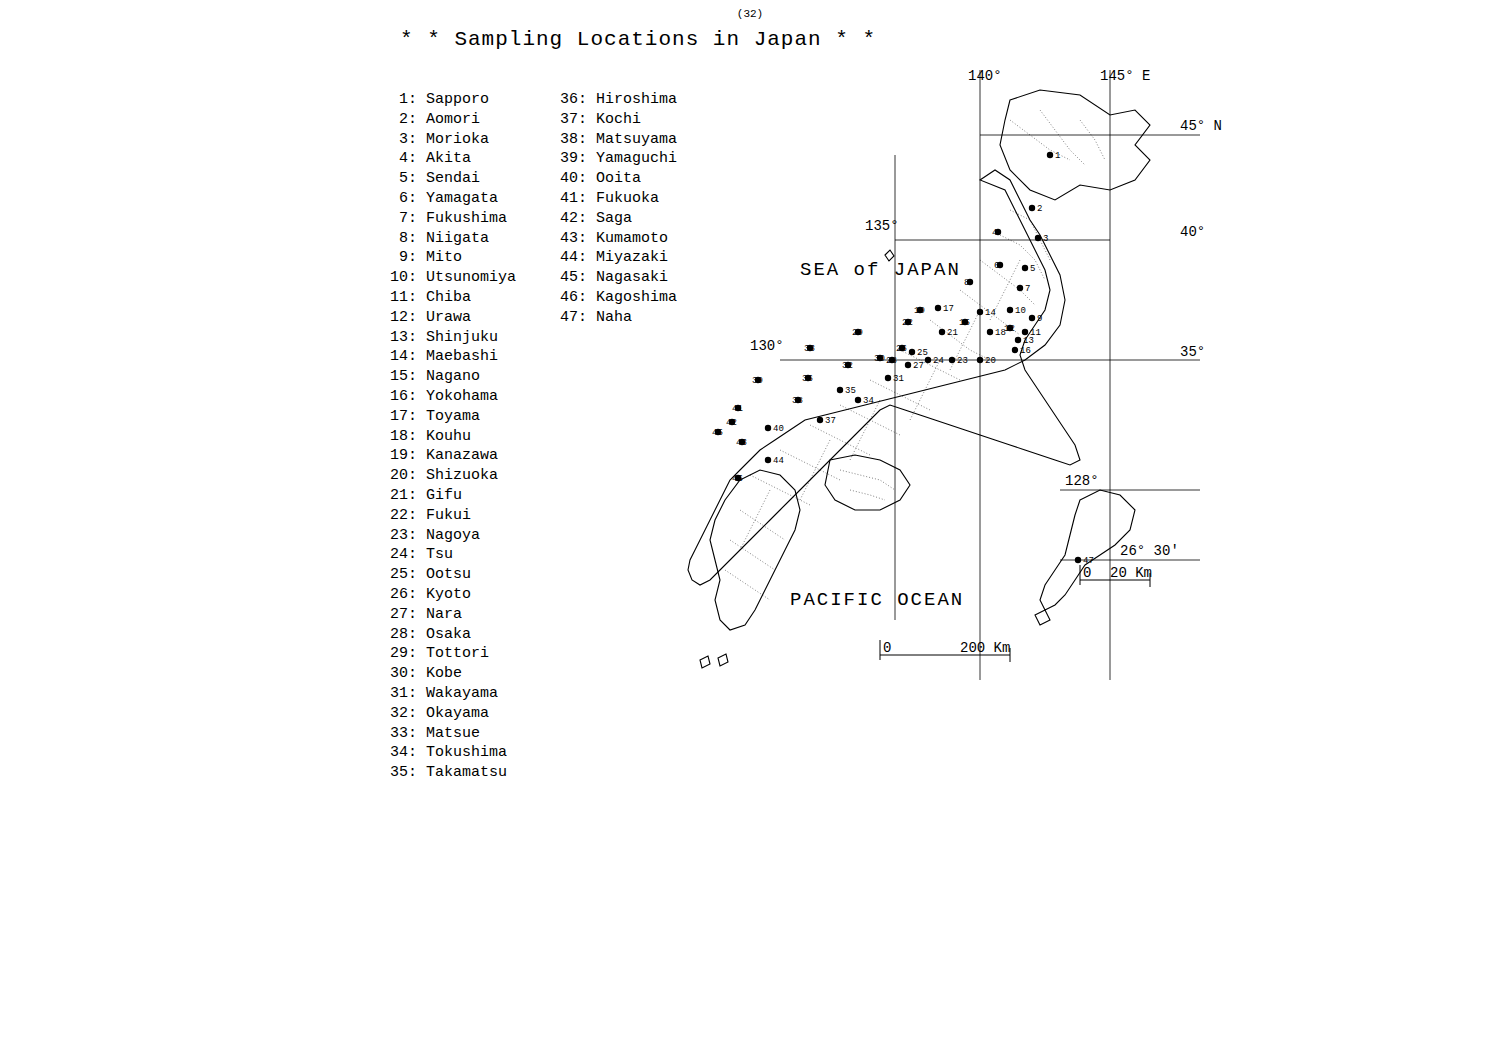(32)
* * Sampling Locations in Japan * *
1: Sapporo 2: Aomori 3: Morioka 4: Akita 5: Sendai 6: Yamagata 7: Fukushima 8: Niigata 9: Mito 10: Utsunomiya 11: Chiba 12: Urawa 13: Shinjuku 14: Maebashi 15: Nagano 16: Yokohama 17: Toyama 18: Kouhu 19: Kanazawa 20: Shizuoka 21: Gifu 22: Fukui 23: Nagoya 24: Tsu 25: Ootsu 26: Kyoto 27: Nara 28: Osaka 29: Tottori 30: Kobe 31: Wakayama 32: Okayama 33: Matsue 34: Tokushima 35: Takamatsu 36: Hiroshima 37: Kochi 38: Matsuyama 39: Yamaguchi 40: Ooita 41: Fukuoka 42: Saga 43: Kumamoto 44: Miyazaki 45: Nagasaki 46: Kagoshima 47: Naha
140° 145° E 45° N 40° 35° 135° 130° 128° 26° 30' SEA of JAPAN PACIFIC OCEAN 1 2 3 4 5 6 7 8 9 10 11 12 13 14 15 16 17 18 19 20 21 22 23 24 25 26 27 28 29 30 31 32 33 34 35 36 37 38 39 40 41 42 43 44 45 46 47 0 200 Km 0 20 Km